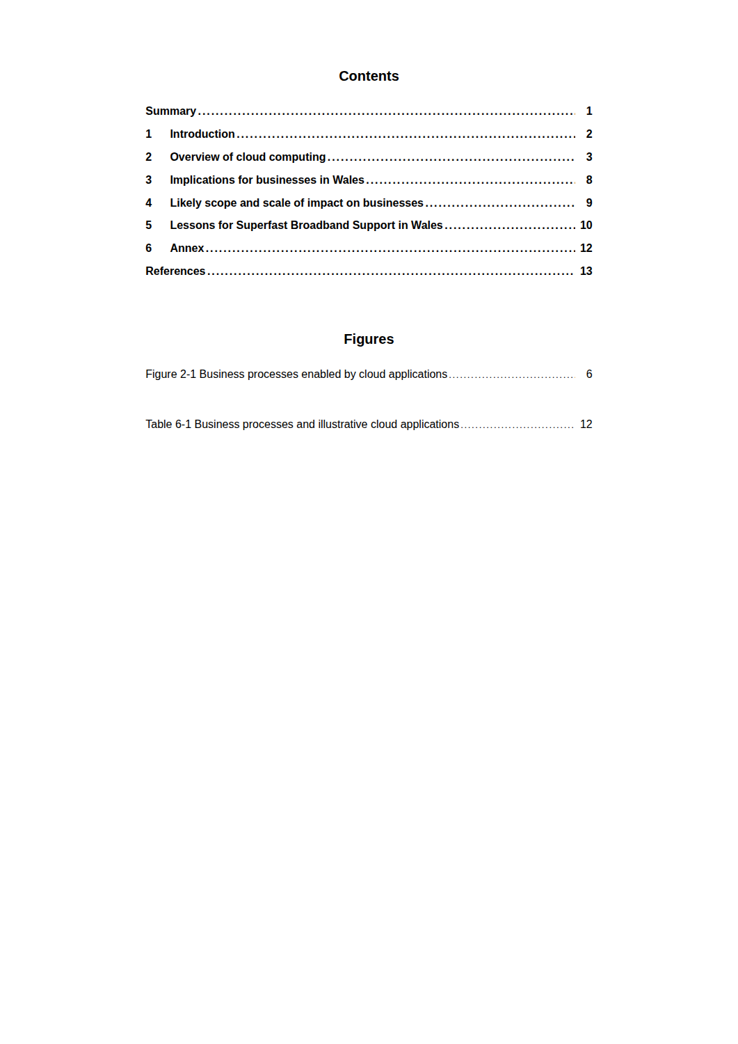Contents
Summary .................................................................................................................. 1
1 Introduction ............................................................................................................. 2
2 Overview of cloud computing ..................................................................................... 3
3 Implications for businesses in Wales ......................................................................... 8
4 Likely scope and scale of impact on businesses ..................................................... 9
5 Lessons for Superfast Broadband Support in Wales ........................................... 10
6 Annex ..................................................................................................................... 12
References .............................................................................................................. 13
Figures
Figure 2-1 Business processes enabled by cloud applications ......................................................................... 6
Table 6-1 Business processes and illustrative cloud applications ............................................................... 12